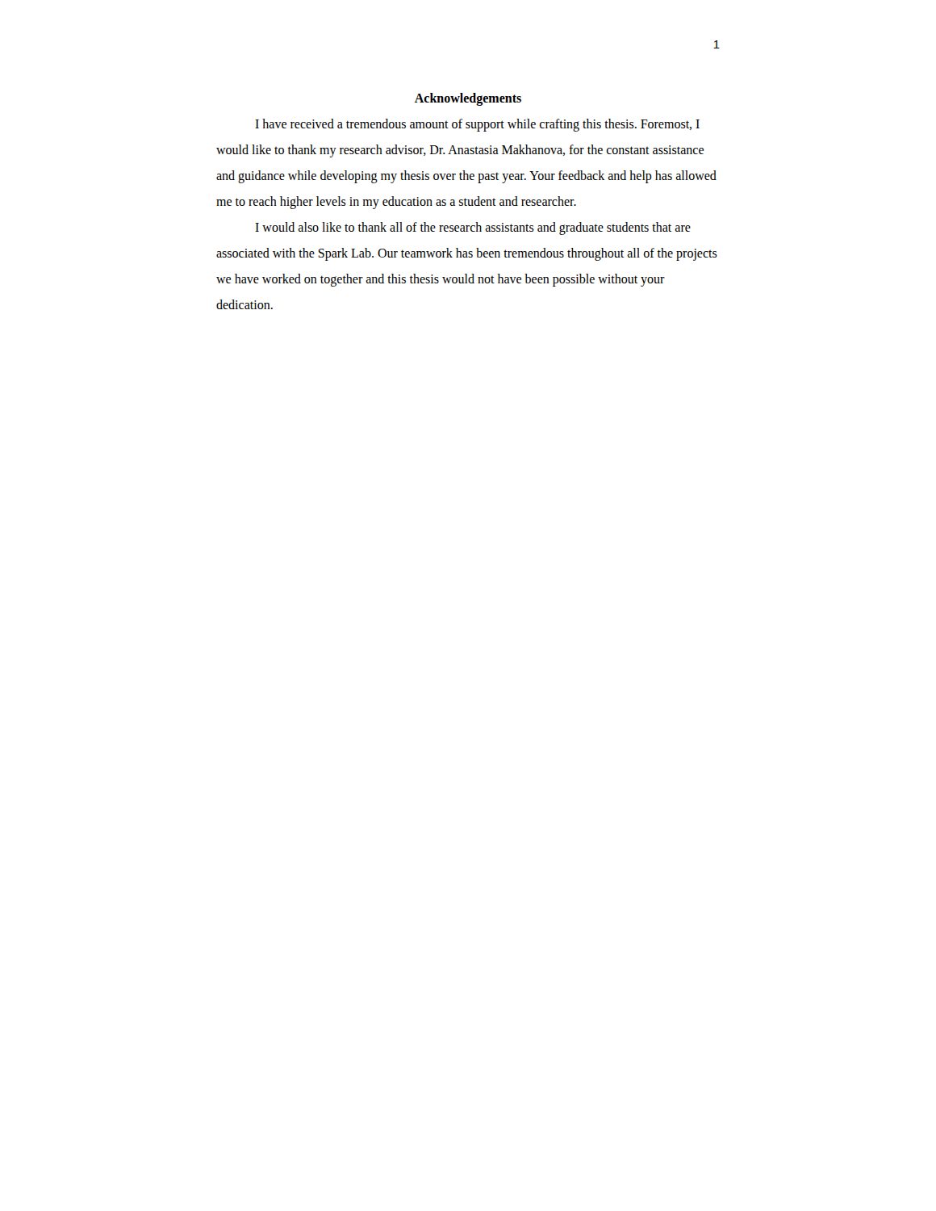1
Acknowledgements
I have received a tremendous amount of support while crafting this thesis. Foremost, I would like to thank my research advisor, Dr. Anastasia Makhanova, for the constant assistance and guidance while developing my thesis over the past year. Your feedback and help has allowed me to reach higher levels in my education as a student and researcher.
I would also like to thank all of the research assistants and graduate students that are associated with the Spark Lab. Our teamwork has been tremendous throughout all of the projects we have worked on together and this thesis would not have been possible without your dedication.